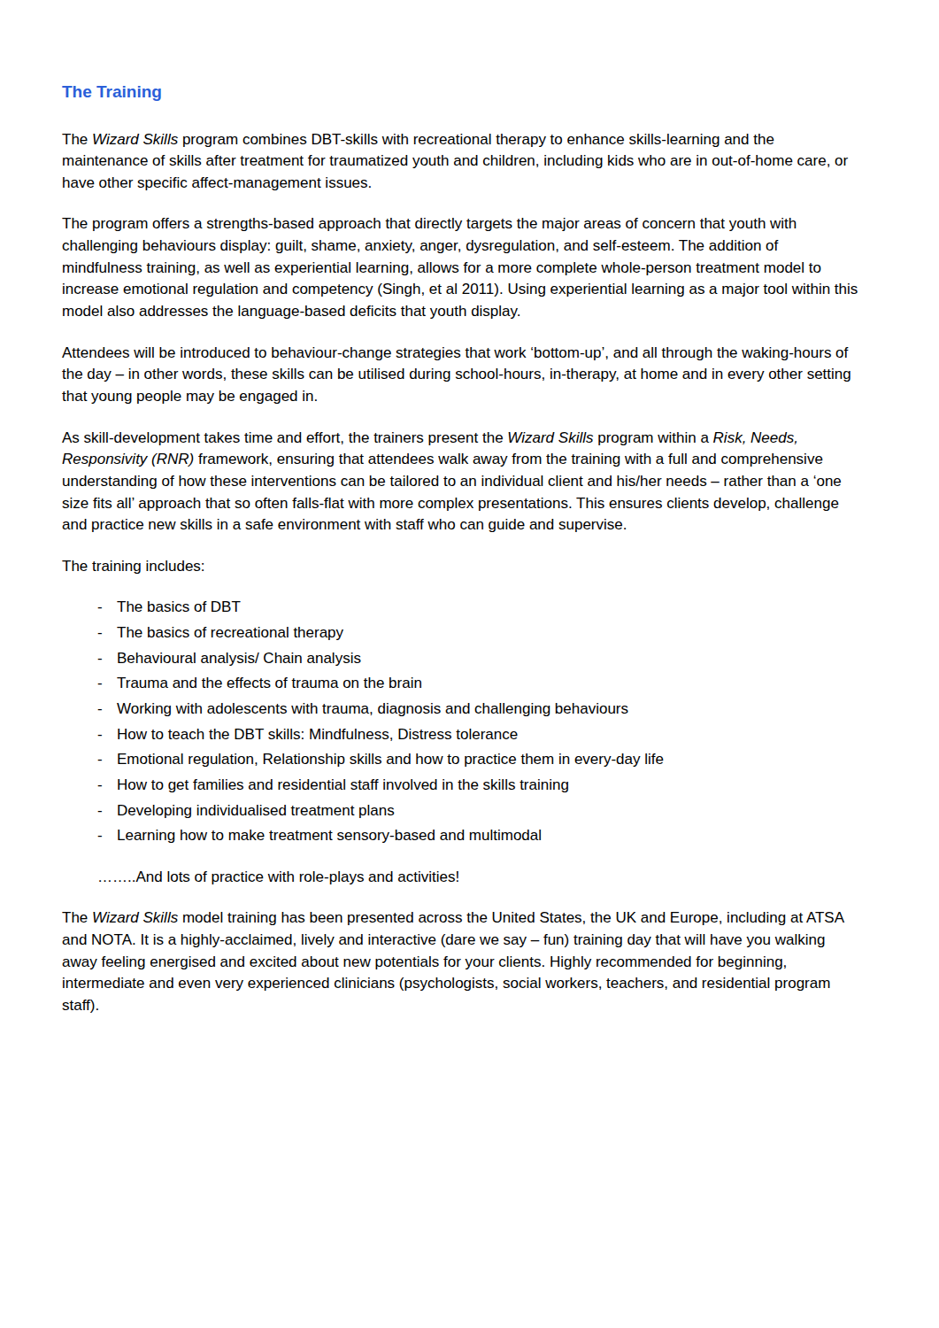The Training
The Wizard Skills program combines DBT-skills with recreational therapy to enhance skills-learning and the maintenance of skills after treatment for traumatized youth and children, including kids who are in out-of-home care, or have other specific affect-management issues.
The program offers a strengths-based approach that directly targets the major areas of concern that youth with challenging behaviours display: guilt, shame, anxiety, anger, dysregulation, and self-esteem. The addition of mindfulness training, as well as experiential learning, allows for a more complete whole-person treatment model to increase emotional regulation and competency (Singh, et al 2011). Using experiential learning as a major tool within this model also addresses the language-based deficits that youth display.
Attendees will be introduced to behaviour-change strategies that work ‘bottom-up’, and all through the waking-hours of the day – in other words, these skills can be utilised during school-hours, in-therapy, at home and in every other setting that young people may be engaged in.
As skill-development takes time and effort, the trainers present the Wizard Skills program within a Risk, Needs, Responsivity (RNR) framework, ensuring that attendees walk away from the training with a full and comprehensive understanding of how these interventions can be tailored to an individual client and his/her needs – rather than a ‘one size fits all’ approach that so often falls-flat with more complex presentations. This ensures clients develop, challenge and practice new skills in a safe environment with staff who can guide and supervise.
The training includes:
The basics of DBT
The basics of recreational therapy
Behavioural analysis/ Chain analysis
Trauma and the effects of trauma on the brain
Working with adolescents with trauma, diagnosis and challenging behaviours
How to teach the DBT skills: Mindfulness, Distress tolerance
Emotional regulation, Relationship skills and how to practice them in every-day life
How to get families and residential staff involved in the skills training
Developing individualised treatment plans
Learning how to make treatment sensory-based and multimodal
……..And lots of practice with role-plays and activities!
The Wizard Skills model training has been presented across the United States, the UK and Europe, including at ATSA and NOTA. It is a highly-acclaimed, lively and interactive (dare we say – fun) training day that will have you walking away feeling energised and excited about new potentials for your clients. Highly recommended for beginning, intermediate and even very experienced clinicians (psychologists, social workers, teachers, and residential program staff).